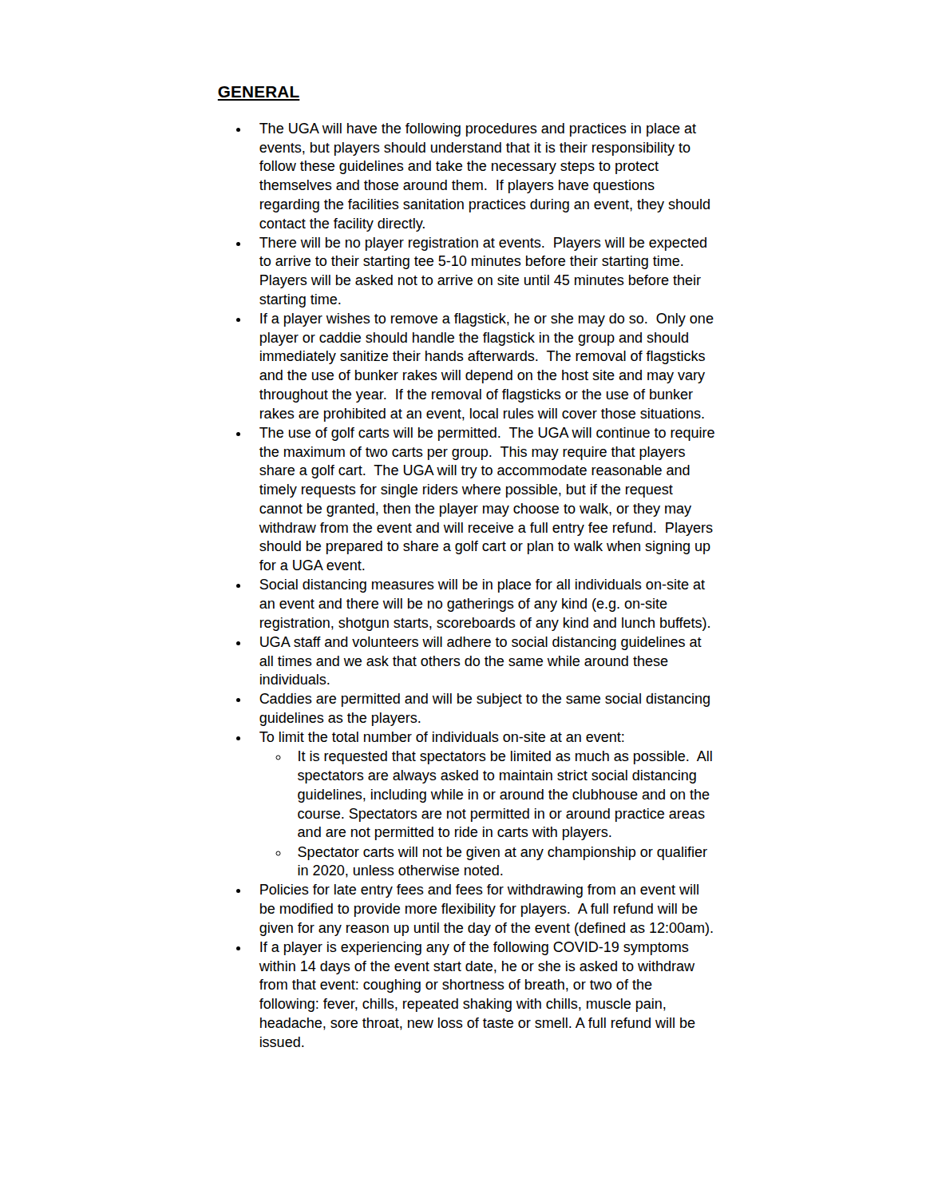GENERAL
The UGA will have the following procedures and practices in place at events, but players should understand that it is their responsibility to follow these guidelines and take the necessary steps to protect themselves and those around them. If players have questions regarding the facilities sanitation practices during an event, they should contact the facility directly.
There will be no player registration at events. Players will be expected to arrive to their starting tee 5-10 minutes before their starting time. Players will be asked not to arrive on site until 45 minutes before their starting time.
If a player wishes to remove a flagstick, he or she may do so. Only one player or caddie should handle the flagstick in the group and should immediately sanitize their hands afterwards. The removal of flagsticks and the use of bunker rakes will depend on the host site and may vary throughout the year. If the removal of flagsticks or the use of bunker rakes are prohibited at an event, local rules will cover those situations.
The use of golf carts will be permitted. The UGA will continue to require the maximum of two carts per group. This may require that players share a golf cart. The UGA will try to accommodate reasonable and timely requests for single riders where possible, but if the request cannot be granted, then the player may choose to walk, or they may withdraw from the event and will receive a full entry fee refund. Players should be prepared to share a golf cart or plan to walk when signing up for a UGA event.
Social distancing measures will be in place for all individuals on-site at an event and there will be no gatherings of any kind (e.g. on-site registration, shotgun starts, scoreboards of any kind and lunch buffets).
UGA staff and volunteers will adhere to social distancing guidelines at all times and we ask that others do the same while around these individuals.
Caddies are permitted and will be subject to the same social distancing guidelines as the players.
To limit the total number of individuals on-site at an event:
It is requested that spectators be limited as much as possible. All spectators are always asked to maintain strict social distancing guidelines, including while in or around the clubhouse and on the course. Spectators are not permitted in or around practice areas and are not permitted to ride in carts with players.
Spectator carts will not be given at any championship or qualifier in 2020, unless otherwise noted.
Policies for late entry fees and fees for withdrawing from an event will be modified to provide more flexibility for players. A full refund will be given for any reason up until the day of the event (defined as 12:00am).
If a player is experiencing any of the following COVID-19 symptoms within 14 days of the event start date, he or she is asked to withdraw from that event: coughing or shortness of breath, or two of the following: fever, chills, repeated shaking with chills, muscle pain, headache, sore throat, new loss of taste or smell. A full refund will be issued.